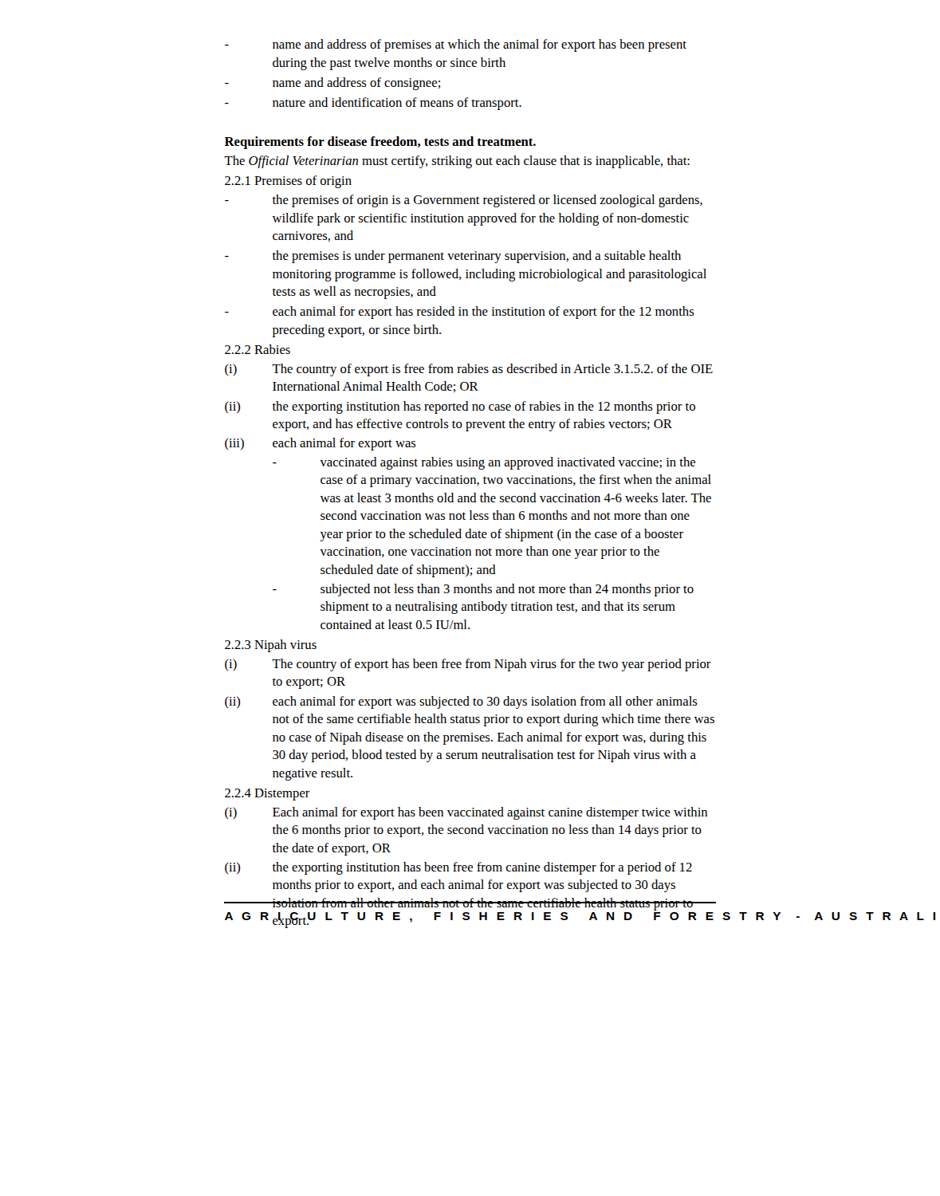name and address of premises at which the animal for export has been present during the past twelve months or since birth
name and address of consignee;
nature and identification of means of transport.
Requirements for disease freedom, tests and treatment.
The Official Veterinarian must certify, striking out each clause that is inapplicable, that:
2.2.1 Premises of origin
the premises of origin is a Government registered or licensed zoological gardens, wildlife park or scientific institution approved for the holding of non-domestic carnivores, and
the premises is under permanent veterinary supervision, and a suitable health monitoring programme is followed, including microbiological and parasitological tests as well as necropsies, and
each animal for export has resided in the institution of export for the 12 months preceding export, or since birth.
2.2.2 Rabies
(i) The country of export is free from rabies as described in Article 3.1.5.2. of the OIE International Animal Health Code; OR
(ii) the exporting institution has reported no case of rabies in the 12 months prior to export, and has effective controls to prevent the entry of rabies vectors; OR
(iii) each animal for export was
vaccinated against rabies using an approved inactivated vaccine; in the case of a primary vaccination, two vaccinations, the first when the animal was at least 3 months old and the second vaccination 4-6 weeks later. The second vaccination was not less than 6 months and not more than one year prior to the scheduled date of shipment (in the case of a booster vaccination, one vaccination not more than one year prior to the scheduled date of shipment); and
subjected not less than 3 months and not more than 24 months prior to shipment to a neutralising antibody titration test, and that its serum contained at least 0.5 IU/ml.
2.2.3 Nipah virus
(i) The country of export has been free from Nipah virus for the two year period prior to export; OR
(ii) each animal for export was subjected to 30 days isolation from all other animals not of the same certifiable health status prior to export during which time there was no case of Nipah disease on the premises. Each animal for export was, during this 30 day period, blood tested by a serum neutralisation test for Nipah virus with a negative result.
2.2.4 Distemper
(i) Each animal for export has been vaccinated against canine distemper twice within the 6 months prior to export, the second vaccination no less than 14 days prior to the date of export, OR
(ii) the exporting institution has been free from canine distemper for a period of 12 months prior to export, and each animal for export was subjected to 30 days isolation from all other animals not of the same certifiable health status prior to export.
A G R I C U L T U R E , F I S H E R I E S A N D F O R E S T R Y - A U S T R A L I A